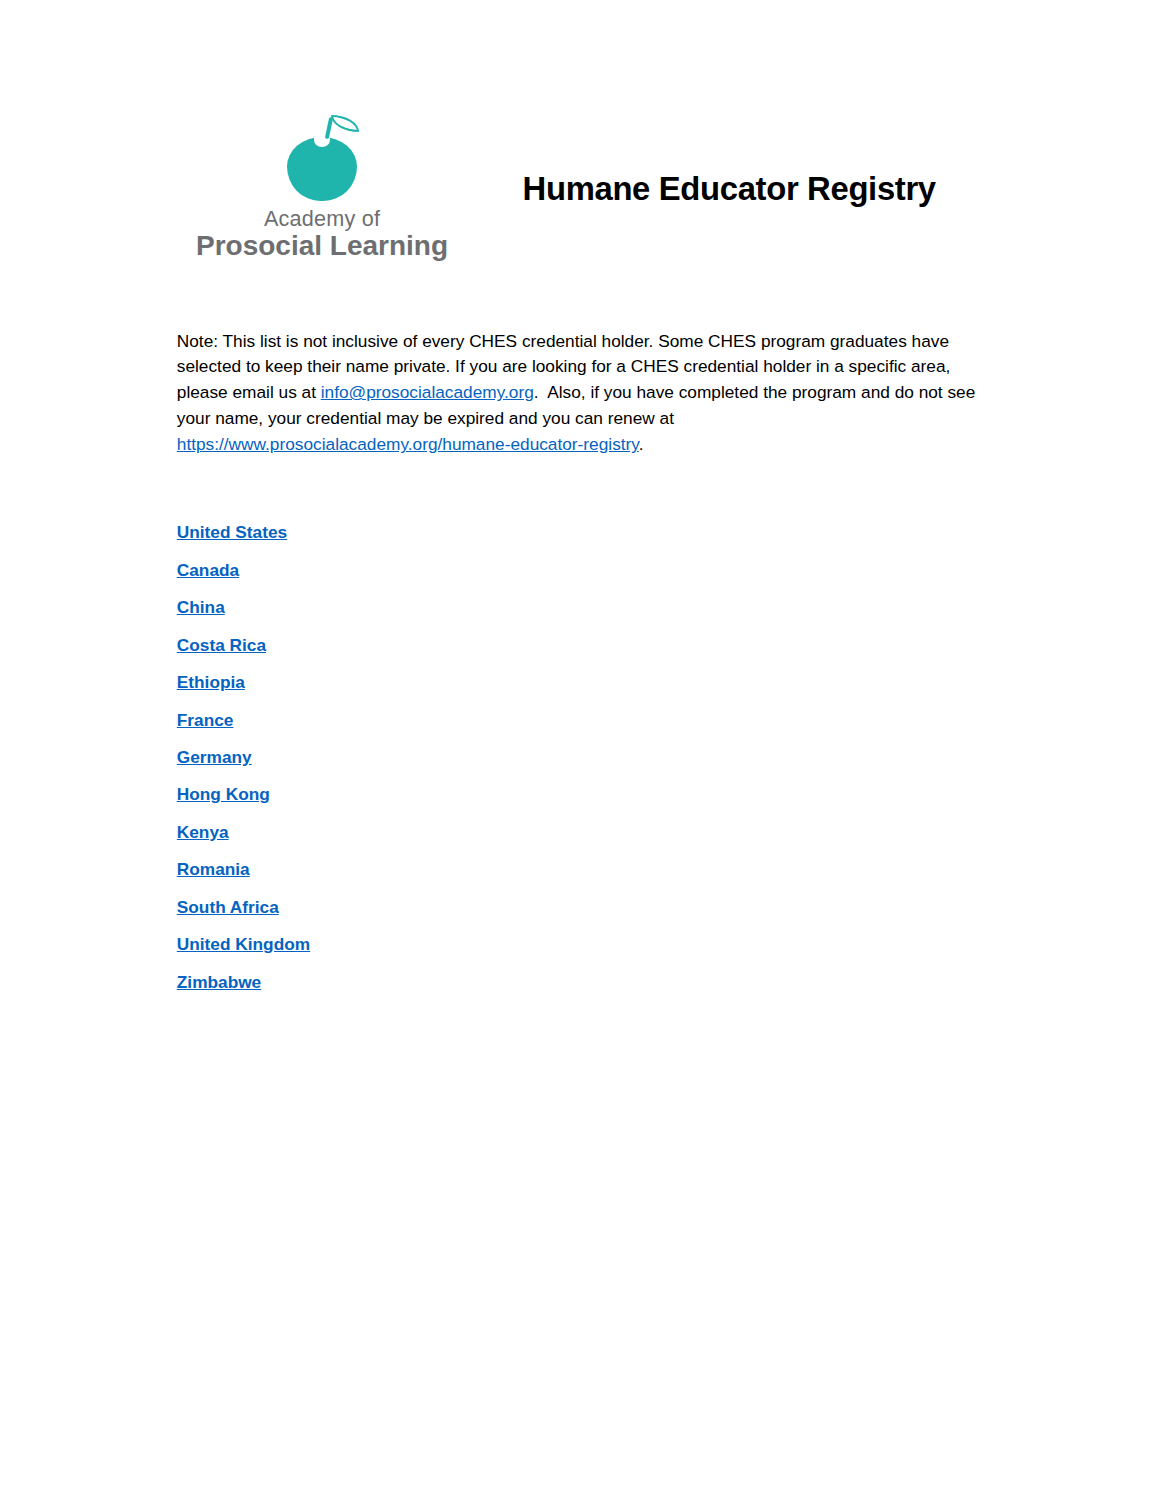Academy of
Prosocial Learning
Humane Educator Registry
Note: This list is not inclusive of every CHES credential holder. Some CHES program graduates have selected to keep their name private. If you are looking for a CHES credential holder in a specific area, please email us at info@prosocialacademy.org. Also, if you have completed the program and do not see your name, your credential may be expired and you can renew at https://www.prosocialacademy.org/humane-educator-registry.
United States
Canada
China
Costa Rica
Ethiopia
France
Germany
Hong Kong
Kenya
Romania
South Africa
United Kingdom
Zimbabwe